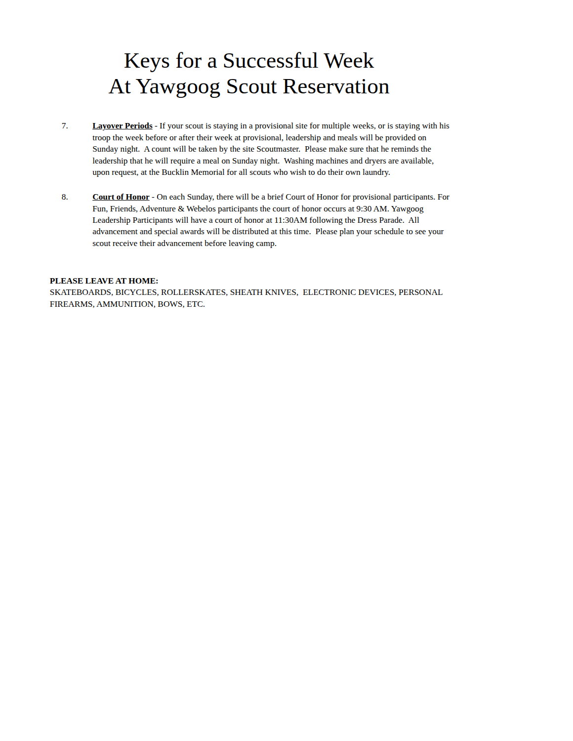Keys for a Successful Week
At Yawgoog Scout Reservation
7. Layover Periods - If your scout is staying in a provisional site for multiple weeks, or is staying with his troop the week before or after their week at provisional, leadership and meals will be provided on Sunday night. A count will be taken by the site Scoutmaster. Please make sure that he reminds the leadership that he will require a meal on Sunday night. Washing machines and dryers are available, upon request, at the Bucklin Memorial for all scouts who wish to do their own laundry.
8. Court of Honor - On each Sunday, there will be a brief Court of Honor for provisional participants. For Fun, Friends, Adventure & Webelos participants the court of honor occurs at 9:30 AM. Yawgoog Leadership Participants will have a court of honor at 11:30AM following the Dress Parade. All advancement and special awards will be distributed at this time. Please plan your schedule to see your scout receive their advancement before leaving camp.
PLEASE LEAVE AT HOME:
SKATEBOARDS, BICYCLES, ROLLERSKATES, SHEATH KNIVES, ELECTRONIC DEVICES, PERSONAL FIREARMS, AMMUNITION, BOWS, ETC.